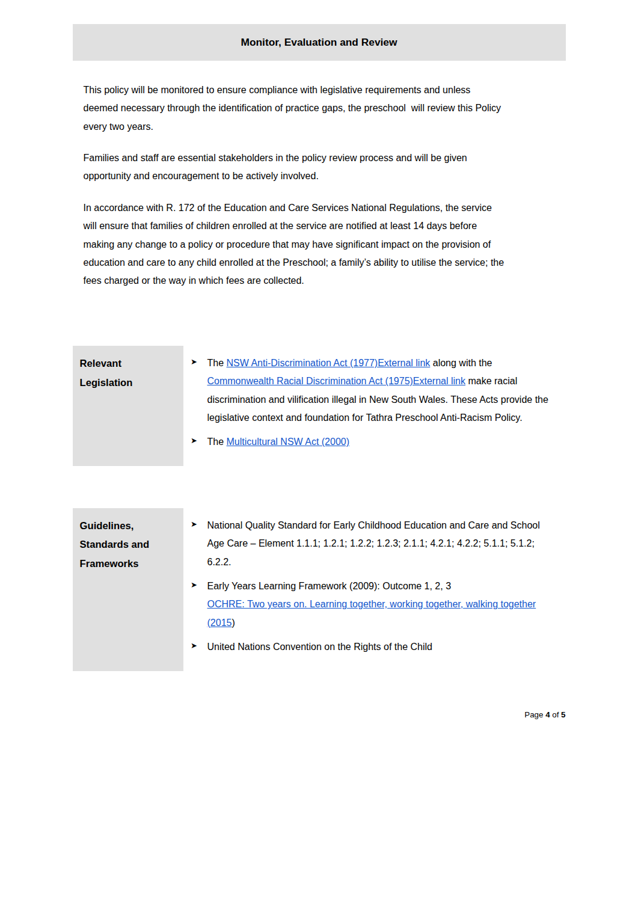Monitor, Evaluation and Review
This policy will be monitored to ensure compliance with legislative requirements and unless deemed necessary through the identification of practice gaps, the preschool will review this Policy every two years.
Families and staff are essential stakeholders in the policy review process and will be given opportunity and encouragement to be actively involved.
In accordance with R. 172 of the Education and Care Services National Regulations, the service will ensure that families of children enrolled at the service are notified at least 14 days before making any change to a policy or procedure that may have significant impact on the provision of education and care to any child enrolled at the Preschool; a family’s ability to utilise the service; the fees charged or the way in which fees are collected.
| Relevant Legislation | The NSW Anti-Discrimination Act (1977)External link along with the Commonwealth Racial Discrimination Act (1975)External link make racial discrimination and vilification illegal in New South Wales. These Acts provide the legislative context and foundation for Tathra Preschool Anti-Racism Policy. The Multicultural NSW Act (2000) |
| Guidelines, Standards and Frameworks | National Quality Standard for Early Childhood Education and Care and School Age Care – Element 1.1.1; 1.2.1; 1.2.2; 1.2.3; 2.1.1; 4.2.1; 4.2.2; 5.1.1; 5.1.2; 6.2.2. Early Years Learning Framework (2009): Outcome 1, 2, 3 OCHRE: Two years on. Learning together, working together, walking together (2015 ) United Nations Convention on the Rights of the Child |
Page 4 of 5